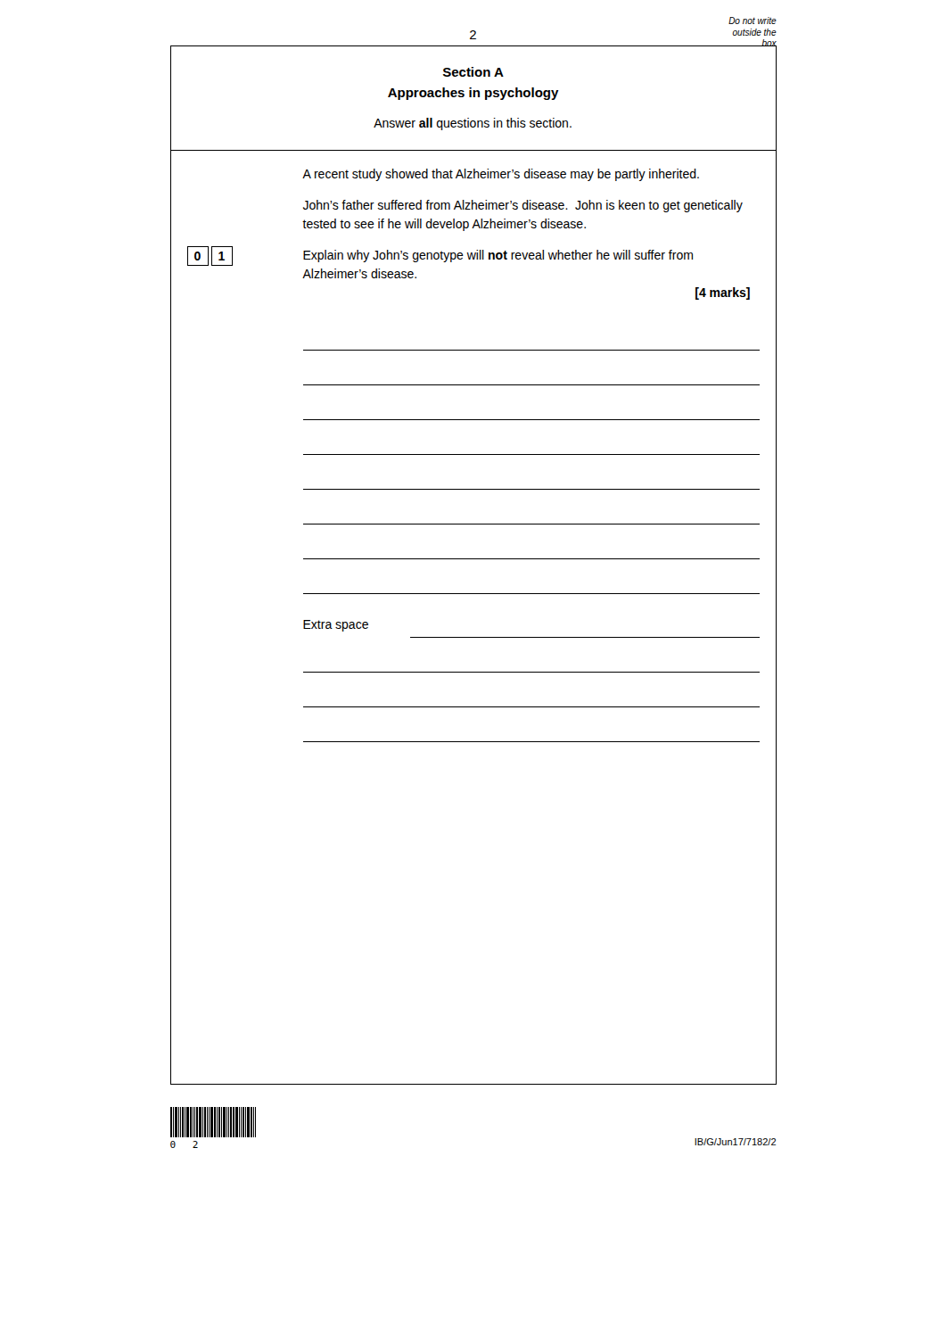Do not write
outside the
box
2
Section A
Approaches in psychology
Answer all questions in this section.
A recent study showed that Alzheimer’s disease may be partly inherited.
John’s father suffered from Alzheimer’s disease. John is keen to get genetically tested to see if he will develop Alzheimer’s disease.
01
Explain why John’s genotype will not reveal whether he will suffer from Alzheimer’s disease.
[4 marks]
Extra space
0 2
IB/G/Jun17/7182/2